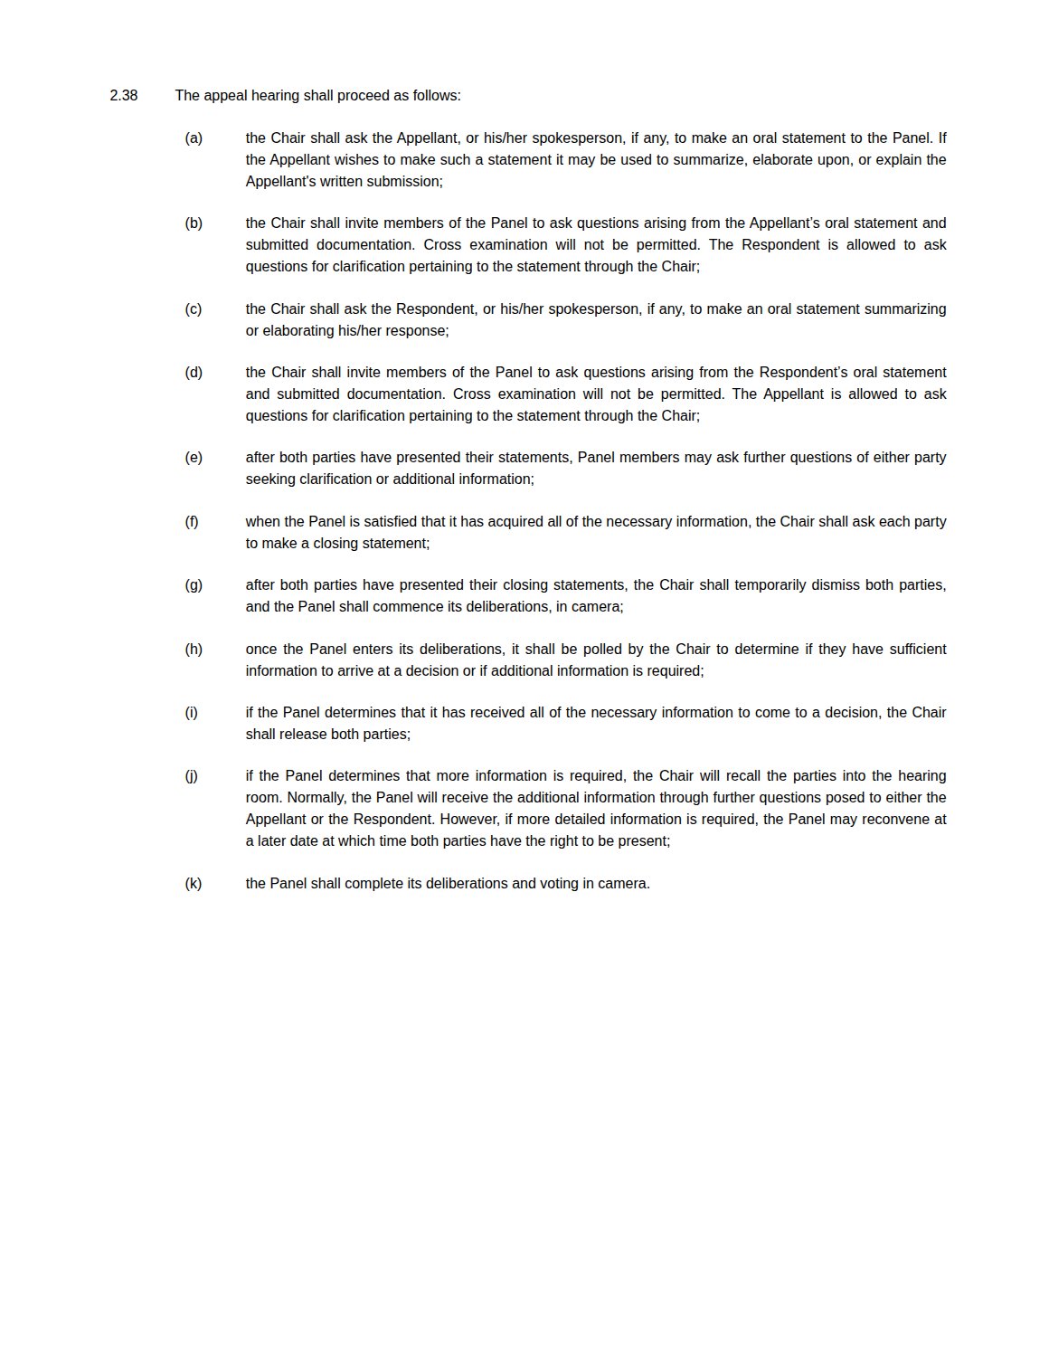2.38
The appeal hearing shall proceed as follows:
(a) the Chair shall ask the Appellant, or his/her spokesperson, if any, to make an oral statement to the Panel. If the Appellant wishes to make such a statement it may be used to summarize, elaborate upon, or explain the Appellant's written submission;
(b) the Chair shall invite members of the Panel to ask questions arising from the Appellant’s oral statement and submitted documentation. Cross examination will not be permitted. The Respondent is allowed to ask questions for clarification pertaining to the statement through the Chair;
(c) the Chair shall ask the Respondent, or his/her spokesperson, if any, to make an oral statement summarizing or elaborating his/her response;
(d) the Chair shall invite members of the Panel to ask questions arising from the Respondent’s oral statement and submitted documentation. Cross examination will not be permitted. The Appellant is allowed to ask questions for clarification pertaining to the statement through the Chair;
(e) after both parties have presented their statements, Panel members may ask further questions of either party seeking clarification or additional information;
(f) when the Panel is satisfied that it has acquired all of the necessary information, the Chair shall ask each party to make a closing statement;
(g) after both parties have presented their closing statements, the Chair shall temporarily dismiss both parties, and the Panel shall commence its deliberations, in camera;
(h) once the Panel enters its deliberations, it shall be polled by the Chair to determine if they have sufficient information to arrive at a decision or if additional information is required;
(i) if the Panel determines that it has received all of the necessary information to come to a decision, the Chair shall release both parties;
(j) if the Panel determines that more information is required, the Chair will recall the parties into the hearing room. Normally, the Panel will receive the additional information through further questions posed to either the Appellant or the Respondent. However, if more detailed information is required, the Panel may reconvene at a later date at which time both parties have the right to be present;
(k) the Panel shall complete its deliberations and voting in camera.